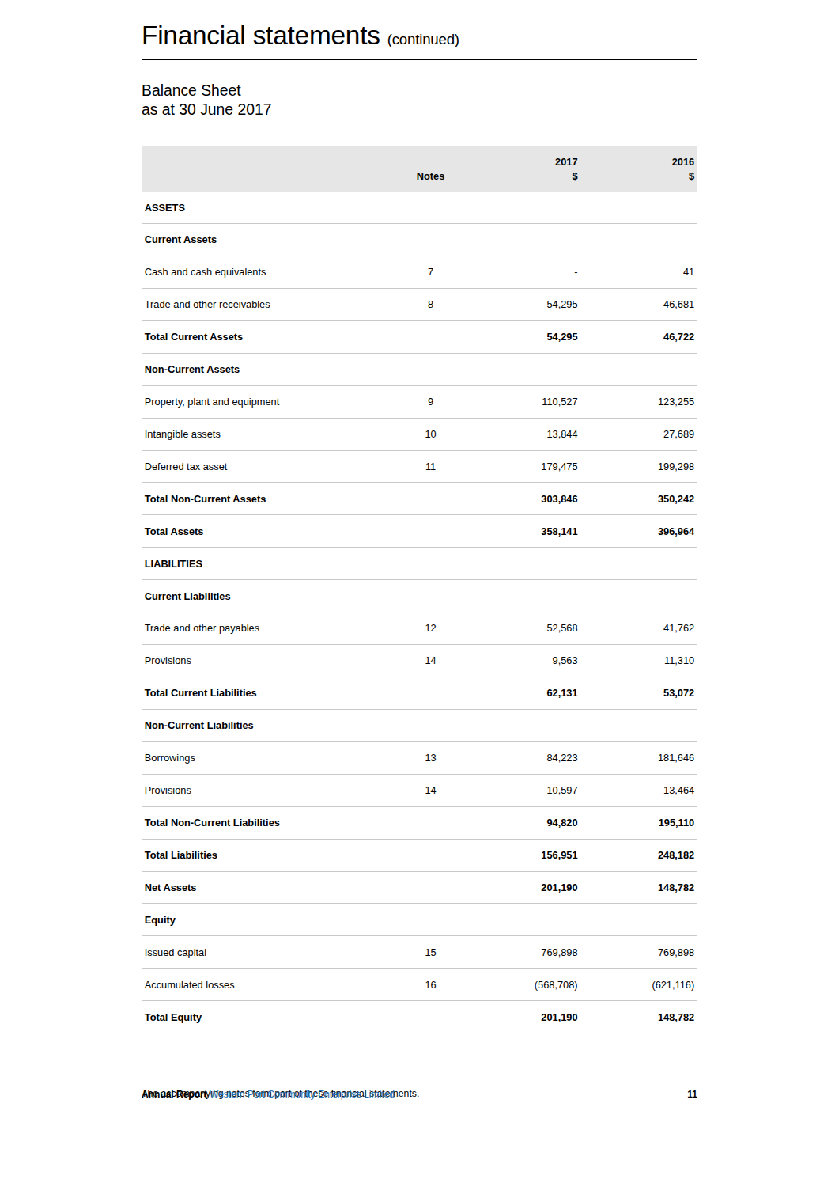Financial statements (continued)
Balance Sheet
as at 30 June 2017
| | Notes | 2017 $ | 2016 $ |
| --- | --- | --- | --- |
| ASSETS | | | |
| Current Assets | | | |
| Cash and cash equivalents | 7 | - | 41 |
| Trade and other receivables | 8 | 54,295 | 46,681 |
| Total Current Assets | | 54,295 | 46,722 |
| Non-Current Assets | | | |
| Property, plant and equipment | 9 | 110,527 | 123,255 |
| Intangible assets | 10 | 13,844 | 27,689 |
| Deferred tax asset | 11 | 179,475 | 199,298 |
| Total Non-Current Assets | | 303,846 | 350,242 |
| Total Assets | | 358,141 | 396,964 |
| LIABILITIES | | | |
| Current Liabilities | | | |
| Trade and other payables | 12 | 52,568 | 41,762 |
| Provisions | 14 | 9,563 | 11,310 |
| Total Current Liabilities | | 62,131 | 53,072 |
| Non-Current Liabilities | | | |
| Borrowings | 13 | 84,223 | 181,646 |
| Provisions | 14 | 10,597 | 13,464 |
| Total Non-Current Liabilities | | 94,820 | 195,110 |
| Total Liabilities | | 156,951 | 248,182 |
| Net Assets | | 201,190 | 148,782 |
| Equity | | | |
| Issued capital | 15 | 769,898 | 769,898 |
| Accumulated losses | 16 | (568,708) | (621,116) |
| Total Equity | | 201,190 | 148,782 |
The accompanying notes form part of these financial statements.
Annual Report Western Port Community Enterprise Limited
11